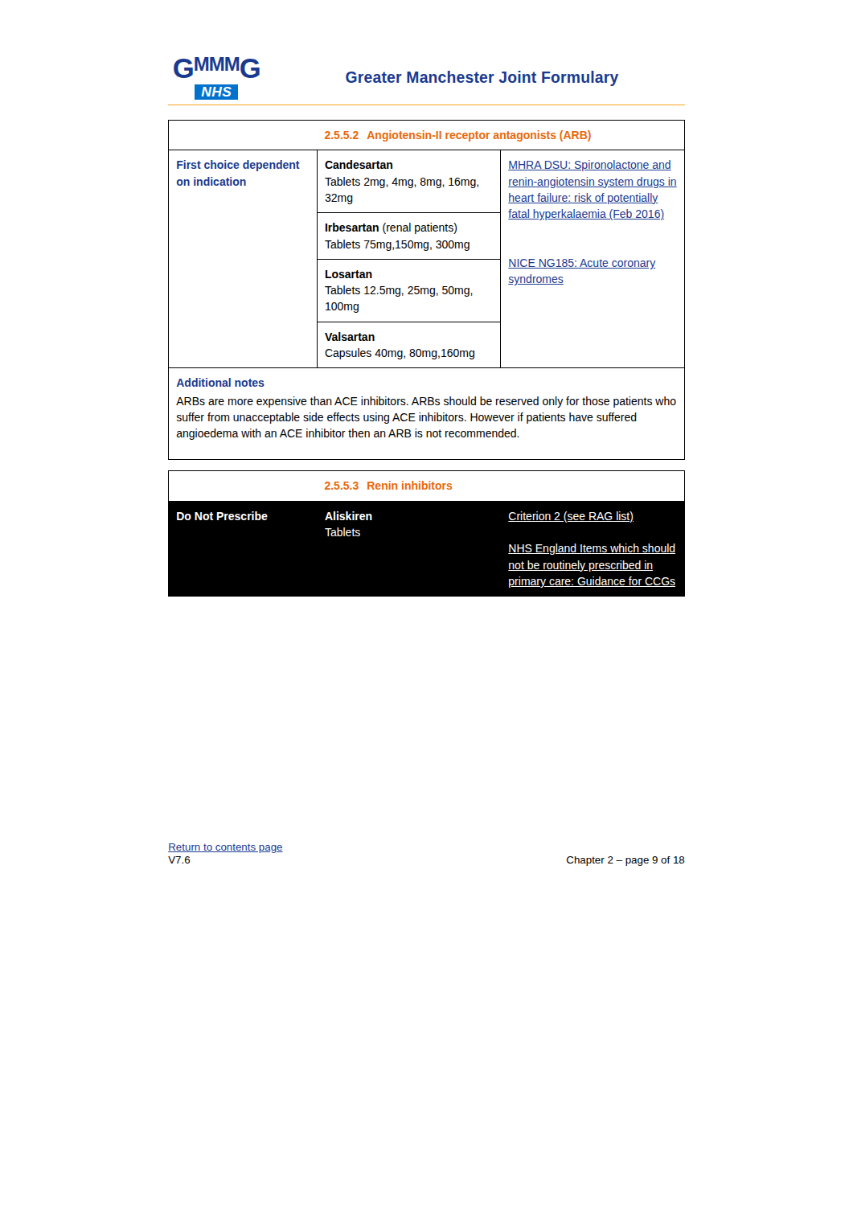GMMMG
NHS
Greater Manchester Joint Formulary
| | 2.5.5.2 Angiotensin-II receptor antagonists (ARB) |
| First choice dependent on indication | Candesartan Tablets 2mg, 4mg, 8mg, 16mg, 32mg | MHRA DSU: Spironolactone and renin-angiotensin system drugs in heart failure: risk of potentially fatal hyperkalaemia (Feb 2016) NICE NG185: Acute coronary syndromes |
| Irbesartan (renal patients) Tablets 75mg,150mg, 300mg |
| Losartan Tablets 12.5mg, 25mg, 50mg, 100mg |
| Valsartan Capsules 40mg, 80mg,160mg |
| Additional notes |
| ARBs are more expensive than ACE inhibitors. ARBs should be reserved only for those patients who suffer from unacceptable side effects using ACE inhibitors. However if patients have suffered angioedema with an ACE inhibitor then an ARB is not recommended. |
| | 2.5.5.3 Renin inhibitors |
| Do Not Prescribe | Aliskiren Tablets | Criterion 2 (see RAG list) NHS England Items which should not be routinely prescribed in primary care: Guidance for CCGs |
Return to contents page
V7.6 Chapter 2 – page 9 of 18